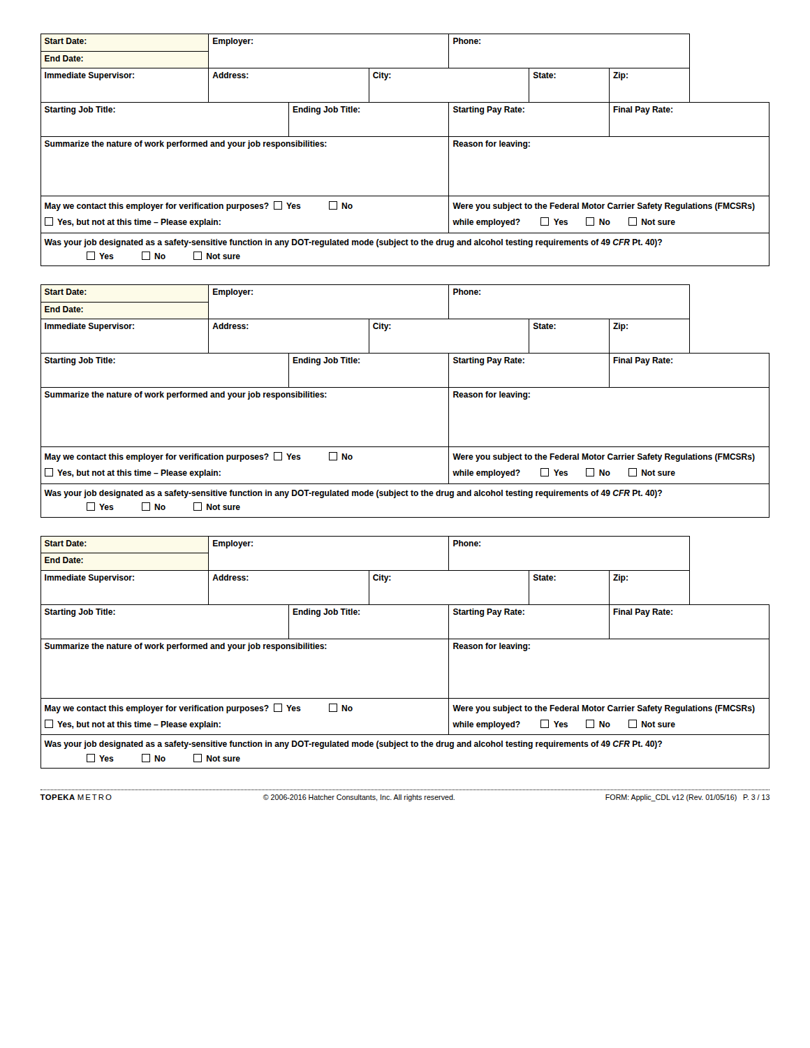| Start Date: | Employer: | Phone: |
| End Date: |
| Immediate Supervisor: | Address: | City: | State: | Zip: |
| Starting Job Title: | Ending Job Title: | Starting Pay Rate: | Final Pay Rate: |
| Summarize the nature of work performed and your job responsibilities: | Reason for leaving: |
| May we contact this employer for verification purposes? Yes No Yes, but not at this time – Please explain: | Were you subject to the Federal Motor Carrier Safety Regulations (FMCSRs) while employed? Yes No Not sure |
| Was your job designated as a safety-sensitive function in any DOT-regulated mode (subject to the drug and alcohol testing requirements of 49 CFR Pt. 40)? Yes No Not sure |
| Start Date: | Employer: | Phone: |
| End Date: |
| Immediate Supervisor: | Address: | City: | State: | Zip: |
| Starting Job Title: | Ending Job Title: | Starting Pay Rate: | Final Pay Rate: |
| Summarize the nature of work performed and your job responsibilities: | Reason for leaving: |
| May we contact this employer for verification purposes? Yes No Yes, but not at this time – Please explain: | Were you subject to the Federal Motor Carrier Safety Regulations (FMCSRs) while employed? Yes No Not sure |
| Was your job designated as a safety-sensitive function in any DOT-regulated mode (subject to the drug and alcohol testing requirements of 49 CFR Pt. 40)? Yes No Not sure |
| Start Date: | Employer: | Phone: |
| End Date: |
| Immediate Supervisor: | Address: | City: | State: | Zip: |
| Starting Job Title: | Ending Job Title: | Starting Pay Rate: | Final Pay Rate: |
| Summarize the nature of work performed and your job responsibilities: | Reason for leaving: |
| May we contact this employer for verification purposes? Yes No Yes, but not at this time – Please explain: | Were you subject to the Federal Motor Carrier Safety Regulations (FMCSRs) while employed? Yes No Not sure |
| Was your job designated as a safety-sensitive function in any DOT-regulated mode (subject to the drug and alcohol testing requirements of 49 CFR Pt. 40)? Yes No Not sure |
TOPEKA METRO
© 2006-2016 Hatcher Consultants, Inc. All rights reserved.
FORM: Applic_CDL v12 (Rev. 01/05/16) P. 3 / 13